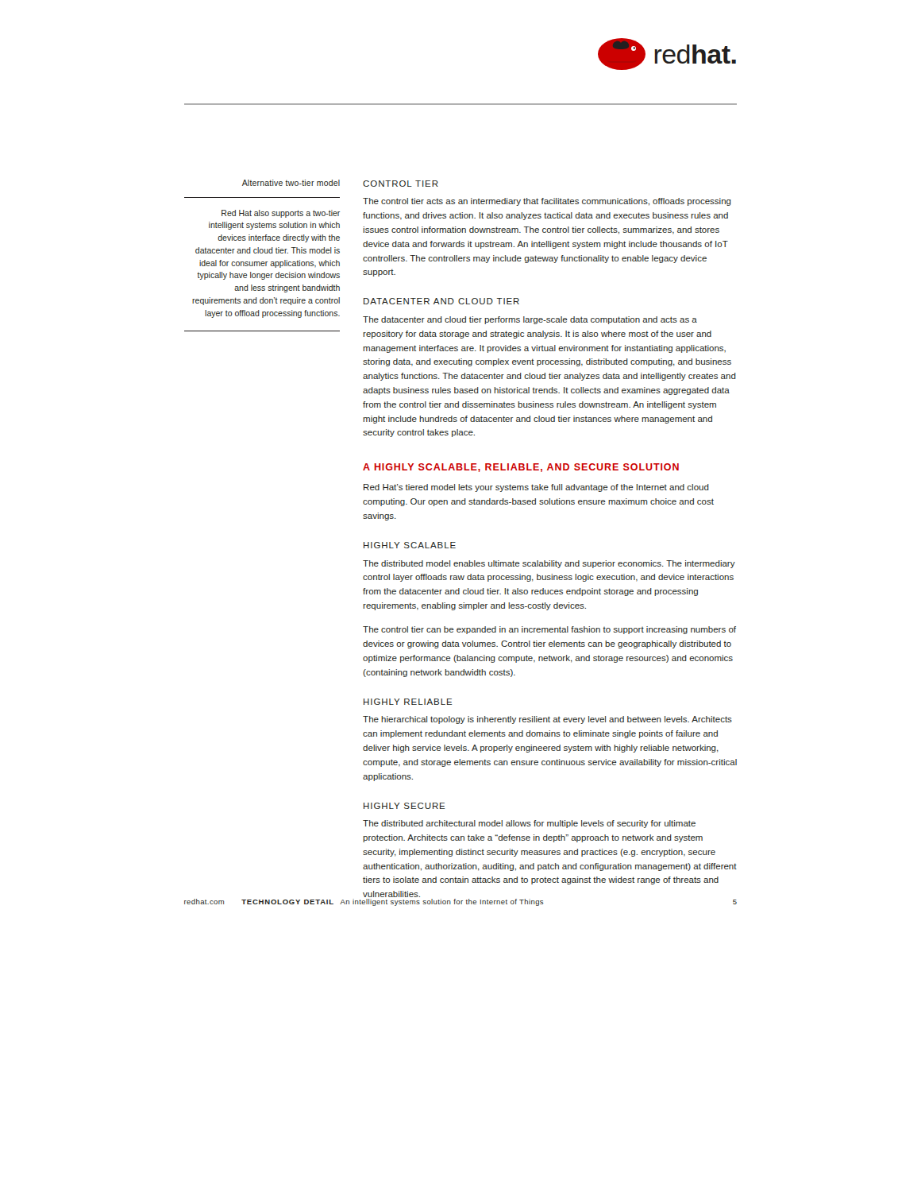redhat.
Alternative two-tier model
Red Hat also supports a two-tier intelligent systems solution in which devices interface directly with the datacenter and cloud tier. This model is ideal for consumer applications, which typically have longer decision windows and less stringent bandwidth requirements and don’t require a control layer to offload processing functions.
CONTROL TIER
The control tier acts as an intermediary that facilitates communications, offloads processing functions, and drives action. It also analyzes tactical data and executes business rules and issues control information downstream. The control tier collects, summarizes, and stores device data and forwards it upstream. An intelligent system might include thousands of IoT controllers. The controllers may include gateway functionality to enable legacy device support.
DATACENTER AND CLOUD TIER
The datacenter and cloud tier performs large-scale data computation and acts as a repository for data storage and strategic analysis. It is also where most of the user and management interfaces are. It provides a virtual environment for instantiating applications, storing data, and executing complex event processing, distributed computing, and business analytics functions. The datacenter and cloud tier analyzes data and intelligently creates and adapts business rules based on historical trends. It collects and examines aggregated data from the control tier and disseminates business rules downstream. An intelligent system might include hundreds of datacenter and cloud tier instances where management and security control takes place.
A HIGHLY SCALABLE, RELIABLE, AND SECURE SOLUTION
Red Hat’s tiered model lets your systems take full advantage of the Internet and cloud computing. Our open and standards-based solutions ensure maximum choice and cost savings.
HIGHLY SCALABLE
The distributed model enables ultimate scalability and superior economics. The intermediary control layer offloads raw data processing, business logic execution, and device interactions from the datacenter and cloud tier. It also reduces endpoint storage and processing requirements, enabling simpler and less-costly devices.
The control tier can be expanded in an incremental fashion to support increasing numbers of devices or growing data volumes. Control tier elements can be geographically distributed to optimize performance (balancing compute, network, and storage resources) and economics (containing network bandwidth costs).
HIGHLY RELIABLE
The hierarchical topology is inherently resilient at every level and between levels. Architects can implement redundant elements and domains to eliminate single points of failure and deliver high service levels. A properly engineered system with highly reliable networking, compute, and storage elements can ensure continuous service availability for mission-critical applications.
HIGHLY SECURE
The distributed architectural model allows for multiple levels of security for ultimate protection. Architects can take a “defense in depth” approach to network and system security, implementing distinct security measures and practices (e.g. encryption, secure authentication, authorization, auditing, and patch and configuration management) at different tiers to isolate and contain attacks and to protect against the widest range of threats and vulnerabilities.
redhat.com TECHNOLOGY DETAIL An intelligent systems solution for the Internet of Things 5